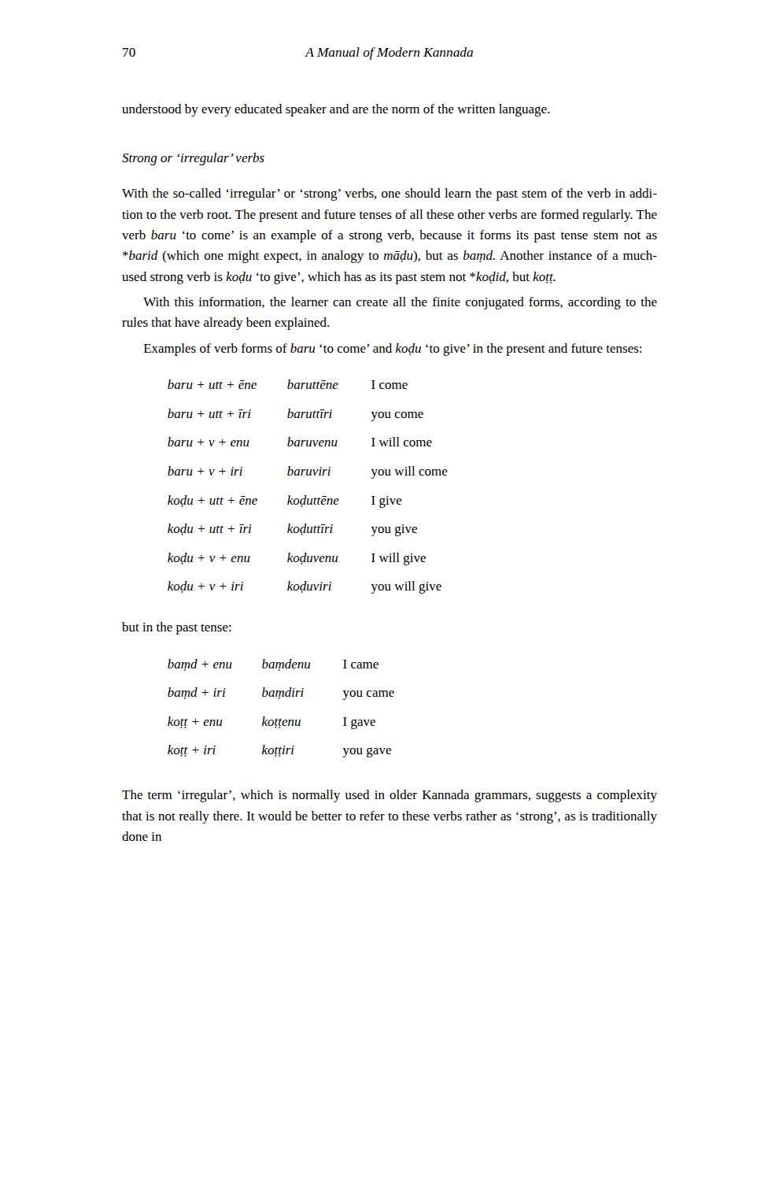70 A Manual of Modern Kannada
understood by every educated speaker and are the norm of the written language.
Strong or ‘irregular’ verbs
With the so-called ‘irregular’ or ‘strong’ verbs, one should learn the past stem of the verb in addition to the verb root. The present and future tenses of all these other verbs are formed regularly. The verb baru ‘to come’ is an example of a strong verb, because it forms its past tense stem not as *barid (which one might expect, in analogy to māḍu), but as baṃd. Another instance of a much-used strong verb is koḍu ‘to give’, which has as its past stem not *koḍid, but koṭṭ.
With this information, the learner can create all the finite conjugated forms, according to the rules that have already been explained.
Examples of verb forms of baru ‘to come’ and koḍu ‘to give’ in the present and future tenses:
| baru + utt + ēne | baruttēne | I come |
| baru + utt + īri | baruttīri | you come |
| baru + v + enu | baruvenu | I will come |
| baru + v + iri | baruviri | you will come |
| koḍu + utt + ēne | koḍuttēne | I give |
| koḍu + utt + īri | koḍuttīri | you give |
| koḍu + v + enu | koḍuvenu | I will give |
| koḍu + v + iri | koḍuviri | you will give |
but in the past tense:
| baṃd + enu | baṃdenu | I came |
| baṃd + iri | baṃdiri | you came |
| koṭṭ + enu | koṭṭenu | I gave |
| koṭṭ + iri | koṭṭiri | you gave |
The term ‘irregular’, which is normally used in older Kannada grammars, suggests a complexity that is not really there. It would be better to refer to these verbs rather as ‘strong’, as is traditionally done in